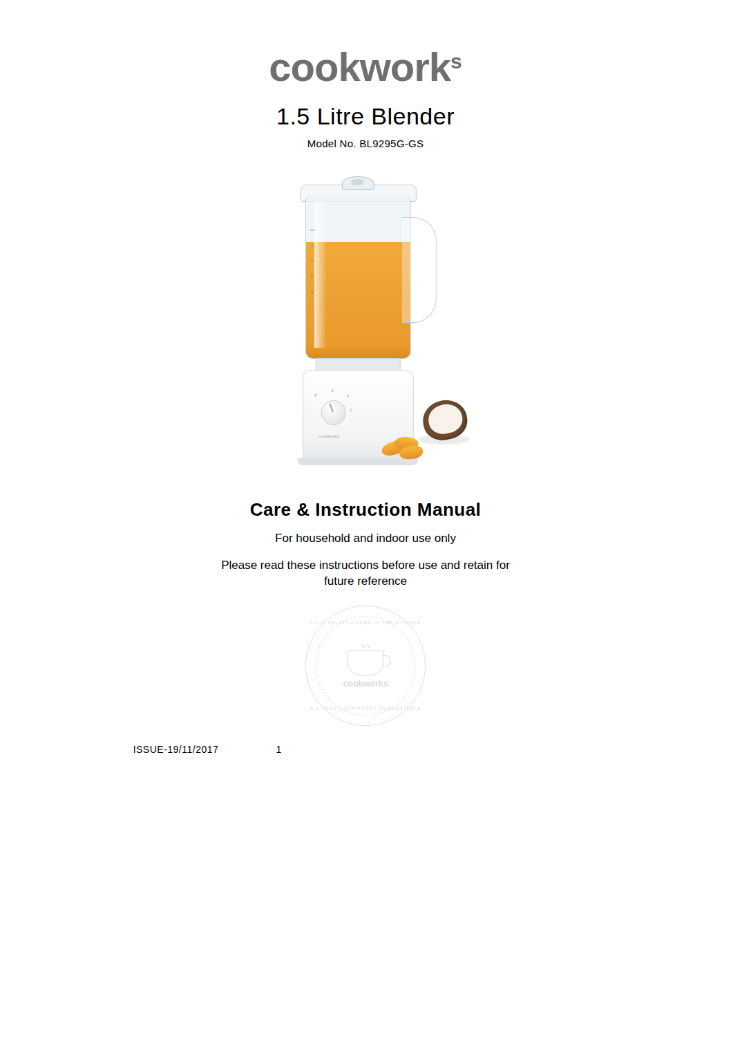cookworks
1.5 Litre Blender
Model No. BL9295G-GS
1500
1250
1000
750
500
P 0 1 2
cookworks
Care & Instruction Manual
For household and indoor use only
Please read these instructions before use and retain for
future reference
Your helping hand in the kitchen
∿∿
cookworks
★ 1 year Cookworks guarantee ★
ISSUE-19/11/2017 1